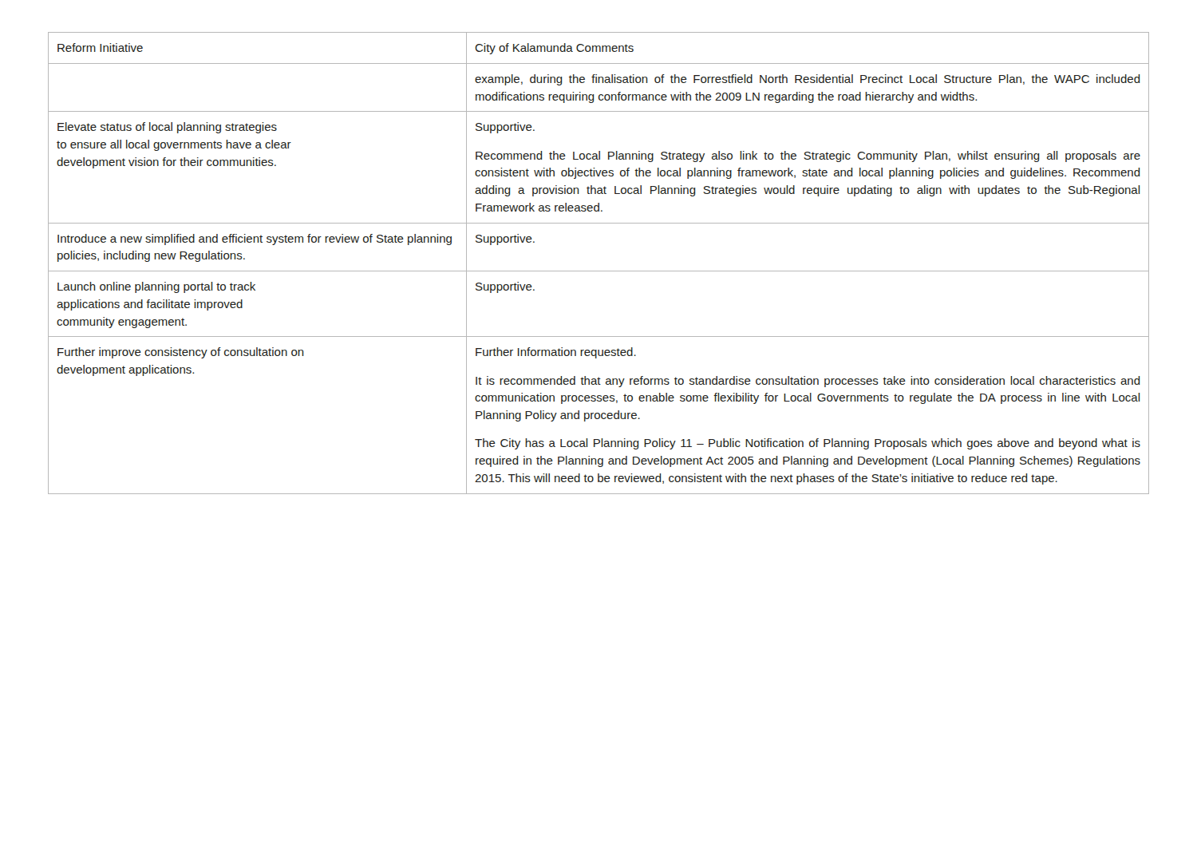| Reform Initiative | City of Kalamunda Comments |
| --- | --- |
| | example, during the finalisation of the Forrestfield North Residential Precinct Local Structure Plan, the WAPC included modifications requiring conformance with the 2009 LN regarding the road hierarchy and widths. |
| Elevate status of local planning strategies to ensure all local governments have a clear development vision for their communities. | Supportive. Recommend the Local Planning Strategy also link to the Strategic Community Plan, whilst ensuring all proposals are consistent with objectives of the local planning framework, state and local planning policies and guidelines. Recommend adding a provision that Local Planning Strategies would require updating to align with updates to the Sub-Regional Framework as released. |
| Introduce a new simplified and efficient system for review of State planning policies, including new Regulations. | Supportive. |
| Launch online planning portal to track applications and facilitate improved community engagement. | Supportive. |
| Further improve consistency of consultation on development applications. | Further Information requested. It is recommended that any reforms to standardise consultation processes take into consideration local characteristics and communication processes, to enable some flexibility for Local Governments to regulate the DA process in line with Local Planning Policy and procedure. The City has a Local Planning Policy 11 – Public Notification of Planning Proposals which goes above and beyond what is required in the Planning and Development Act 2005 and Planning and Development (Local Planning Schemes) Regulations 2015. This will need to be reviewed, consistent with the next phases of the State’s initiative to reduce red tape. |